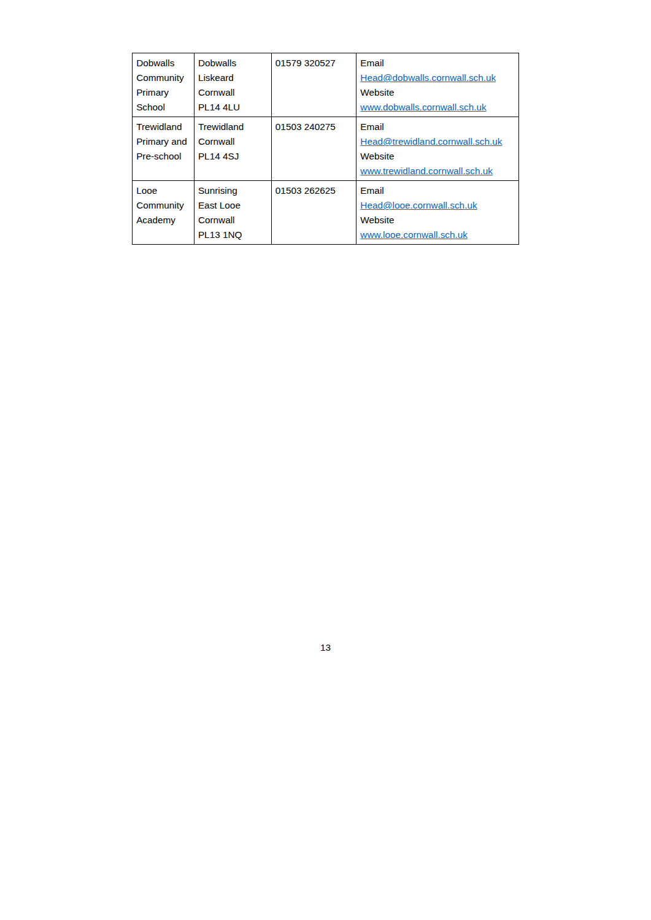| Dobwalls Community Primary School | Dobwalls Liskeard Cornwall PL14 4LU | 01579 320527 | Email Head@dobwalls.cornwall.sch.uk Website www.dobwalls.cornwall.sch.uk |
| Trewidland Primary and Pre-school | Trewidland Cornwall PL14 4SJ | 01503 240275 | Email Head@trewidland.cornwall.sch.uk Website www.trewidland.cornwall.sch.uk |
| Looe Community Academy | Sunrising East Looe Cornwall PL13 1NQ | 01503 262625 | Email Head@looe.cornwall.sch.uk Website www.looe.cornwall.sch.uk |
13